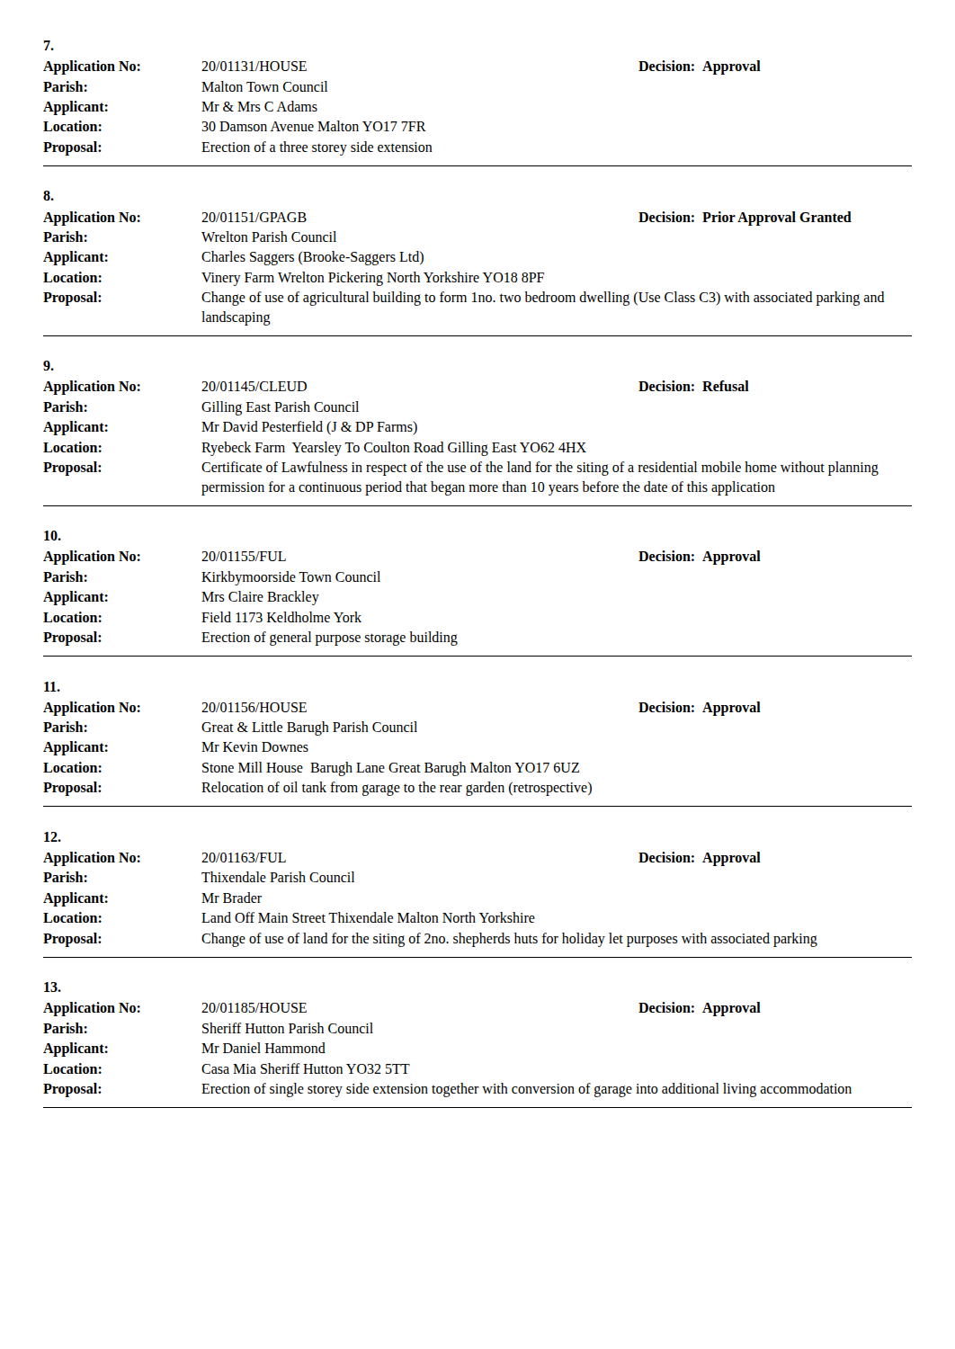7.
| Application No: | 20/01131/HOUSE | Decision: Approval |
| Parish: | Malton Town Council |
| Applicant: | Mr & Mrs C Adams |
| Location: | 30 Damson Avenue Malton YO17 7FR |
| Proposal: | Erection of a three storey side extension |
8.
| Application No: | 20/01151/GPAGB | Decision: Prior Approval Granted |
| Parish: | Wrelton Parish Council |
| Applicant: | Charles Saggers (Brooke-Saggers Ltd) |
| Location: | Vinery Farm Wrelton Pickering North Yorkshire YO18 8PF |
| Proposal: | Change of use of agricultural building to form 1no. two bedroom dwelling (Use Class C3) with associated parking and landscaping |
9.
| Application No: | 20/01145/CLEUD | Decision: Refusal |
| Parish: | Gilling East Parish Council |
| Applicant: | Mr David Pesterfield (J & DP Farms) |
| Location: | Ryebeck Farm Yearsley To Coulton Road Gilling East YO62 4HX |
| Proposal: | Certificate of Lawfulness in respect of the use of the land for the siting of a residential mobile home without planning permission for a continuous period that began more than 10 years before the date of this application |
10.
| Application No: | 20/01155/FUL | Decision: Approval |
| Parish: | Kirkbymoorside Town Council |
| Applicant: | Mrs Claire Brackley |
| Location: | Field 1173 Keldholme York |
| Proposal: | Erection of general purpose storage building |
11.
| Application No: | 20/01156/HOUSE | Decision: Approval |
| Parish: | Great & Little Barugh Parish Council |
| Applicant: | Mr Kevin Downes |
| Location: | Stone Mill House Barugh Lane Great Barugh Malton YO17 6UZ |
| Proposal: | Relocation of oil tank from garage to the rear garden (retrospective) |
12.
| Application No: | 20/01163/FUL | Decision: Approval |
| Parish: | Thixendale Parish Council |
| Applicant: | Mr Brader |
| Location: | Land Off Main Street Thixendale Malton North Yorkshire |
| Proposal: | Change of use of land for the siting of 2no. shepherds huts for holiday let purposes with associated parking |
13.
| Application No: | 20/01185/HOUSE | Decision: Approval |
| Parish: | Sheriff Hutton Parish Council |
| Applicant: | Mr Daniel Hammond |
| Location: | Casa Mia Sheriff Hutton YO32 5TT |
| Proposal: | Erection of single storey side extension together with conversion of garage into additional living accommodation |